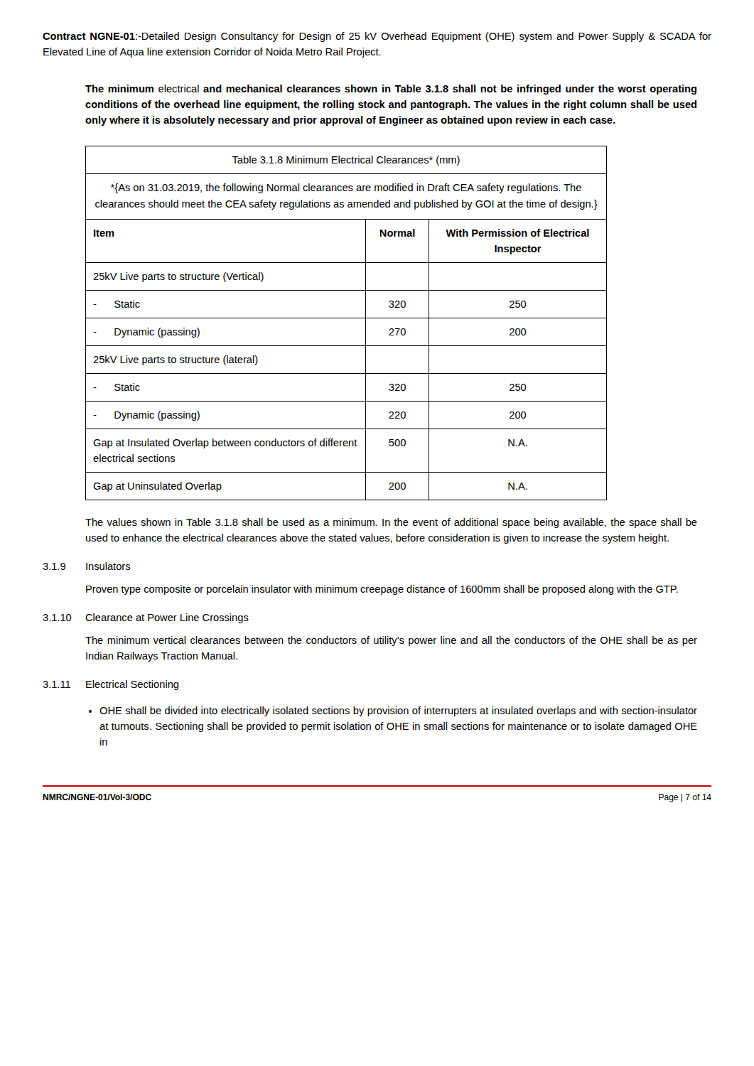Contract NGNE-01:-Detailed Design Consultancy for Design of 25 kV Overhead Equipment (OHE) system and Power Supply & SCADA for Elevated Line of Aqua line extension Corridor of Noida Metro Rail Project.
The minimum electrical and mechanical clearances shown in Table 3.1.8 shall not be infringed under the worst operating conditions of the overhead line equipment, the rolling stock and pantograph. The values in the right column shall be used only where it is absolutely necessary and prior approval of Engineer as obtained upon review in each case.
| Table 3.1.8 Minimum Electrical Clearances* (mm) |
| *{As on 31.03.2019, the following Normal clearances are modified in Draft CEA safety regulations. The clearances should meet the CEA safety regulations as amended and published by GOI at the time of design.} |
| Item | Normal | With Permission of Electrical Inspector |
| 25kV Live parts to structure (Vertical) | | |
| - Static | 320 | 250 |
| - Dynamic (passing) | 270 | 200 |
| 25kV Live parts to structure (lateral) | | |
| - Static | 320 | 250 |
| - Dynamic (passing) | 220 | 200 |
| Gap at Insulated Overlap between conductors of different electrical sections | 500 | N.A. |
| Gap at Uninsulated Overlap | 200 | N.A. |
The values shown in Table 3.1.8 shall be used as a minimum. In the event of additional space being available, the space shall be used to enhance the electrical clearances above the stated values, before consideration is given to increase the system height.
3.1.9
Insulators
Proven type composite or porcelain insulator with minimum creepage distance of 1600mm shall be proposed along with the GTP.
3.1.10
Clearance at Power Line Crossings
The minimum vertical clearances between the conductors of utility's power line and all the conductors of the OHE shall be as per Indian Railways Traction Manual.
3.1.11
Electrical Sectioning
OHE shall be divided into electrically isolated sections by provision of interrupters at insulated overlaps and with section-insulator at turnouts. Sectioning shall be provided to permit isolation of OHE in small sections for maintenance or to isolate damaged OHE in
NMRC/NGNE-01/Vol-3/ODC
Page | 7 of 14